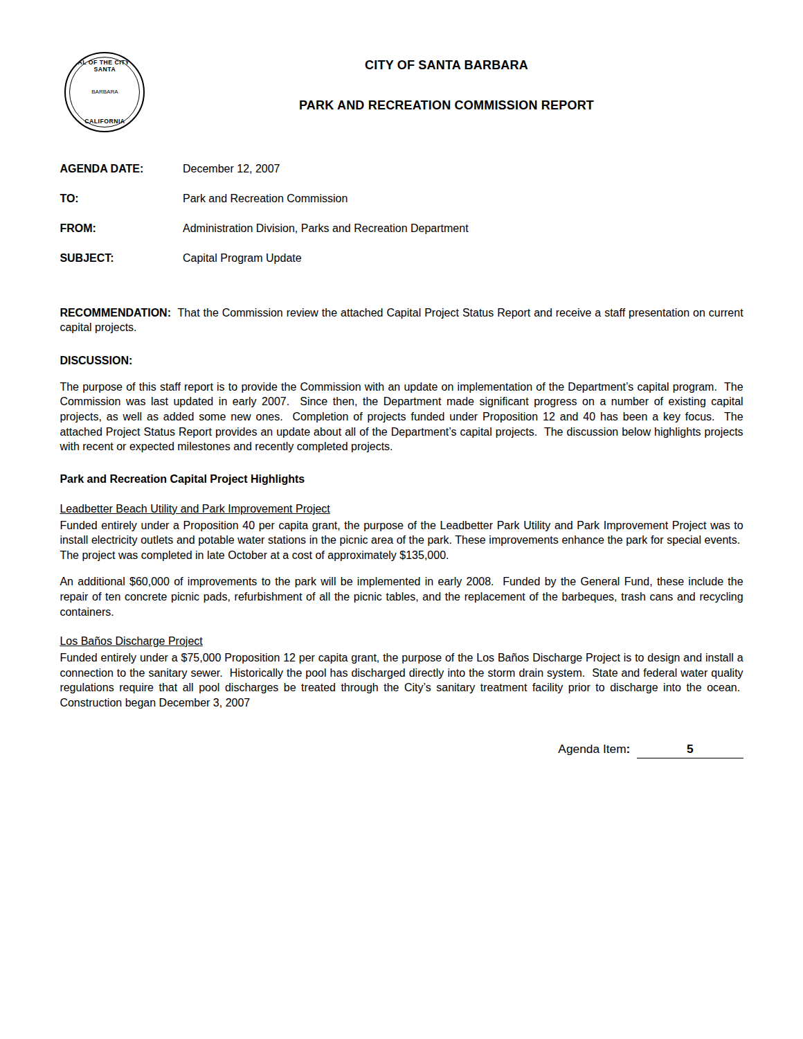SEAL OF THE CITY OF SANTA
BARBARA
CALIFORNIA
CITY OF SANTA BARBARA
PARK AND RECREATION COMMISSION REPORT
| AGENDA DATE: | December 12, 2007 |
| TO: | Park and Recreation Commission |
| FROM: | Administration Division, Parks and Recreation Department |
| SUBJECT: | Capital Program Update |
RECOMMENDATION: That the Commission review the attached Capital Project Status Report and receive a staff presentation on current capital projects.
DISCUSSION:
The purpose of this staff report is to provide the Commission with an update on implementation of the Department’s capital program. The Commission was last updated in early 2007. Since then, the Department made significant progress on a number of existing capital projects, as well as added some new ones. Completion of projects funded under Proposition 12 and 40 has been a key focus. The attached Project Status Report provides an update about all of the Department’s capital projects. The discussion below highlights projects with recent or expected milestones and recently completed projects.
Park and Recreation Capital Project Highlights
Leadbetter Beach Utility and Park Improvement Project
Funded entirely under a Proposition 40 per capita grant, the purpose of the Leadbetter Park Utility and Park Improvement Project was to install electricity outlets and potable water stations in the picnic area of the park. These improvements enhance the park for special events. The project was completed in late October at a cost of approximately $135,000.
An additional $60,000 of improvements to the park will be implemented in early 2008. Funded by the General Fund, these include the repair of ten concrete picnic pads, refurbishment of all the picnic tables, and the replacement of the barbeques, trash cans and recycling containers.
Los Baños Discharge Project
Funded entirely under a $75,000 Proposition 12 per capita grant, the purpose of the Los Baños Discharge Project is to design and install a connection to the sanitary sewer. Historically the pool has discharged directly into the storm drain system. State and federal water quality regulations require that all pool discharges be treated through the City’s sanitary treatment facility prior to discharge into the ocean. Construction began December 3, 2007
Agenda Item: 5